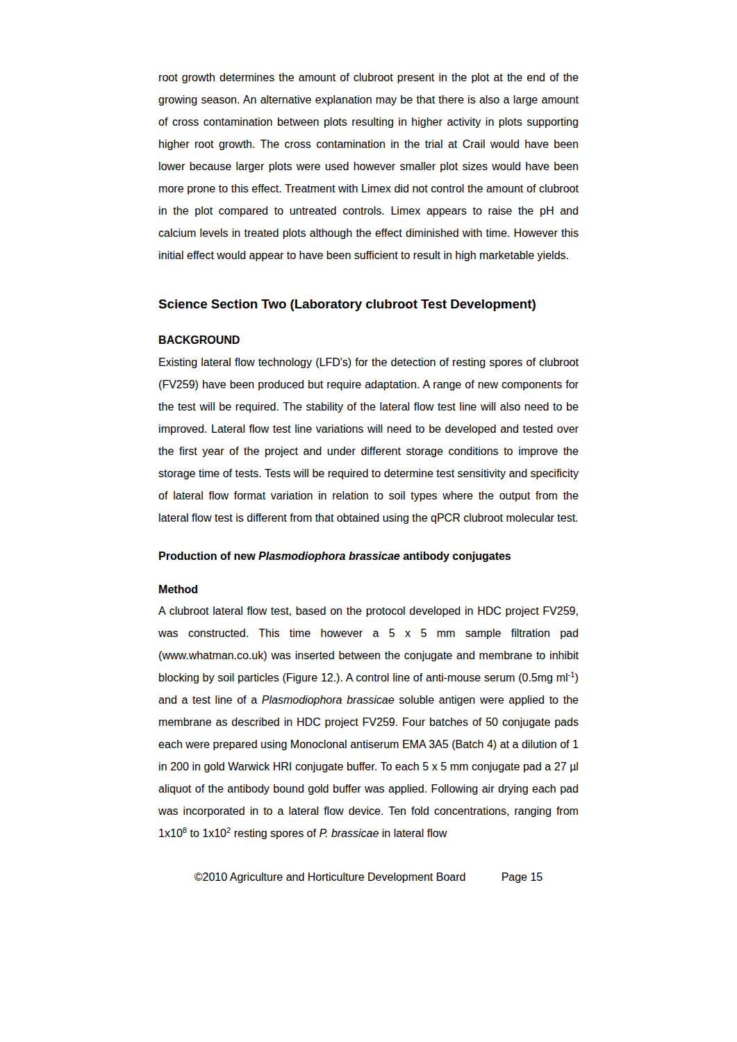root growth determines the amount of clubroot present in the plot at the end of the growing season. An alternative explanation may be that there is also a large amount of cross contamination between plots resulting in higher activity in plots supporting higher root growth. The cross contamination in the trial at Crail would have been lower because larger plots were used however smaller plot sizes would have been more prone to this effect. Treatment with Limex did not control the amount of clubroot in the plot compared to untreated controls. Limex appears to raise the pH and calcium levels in treated plots although the effect diminished with time. However this initial effect would appear to have been sufficient to result in high marketable yields.
Science Section Two (Laboratory clubroot Test Development)
BACKGROUND
Existing lateral flow technology (LFD's) for the detection of resting spores of clubroot (FV259) have been produced but require adaptation. A range of new components for the test will be required. The stability of the lateral flow test line will also need to be improved. Lateral flow test line variations will need to be developed and tested over the first year of the project and under different storage conditions to improve the storage time of tests. Tests will be required to determine test sensitivity and specificity of lateral flow format variation in relation to soil types where the output from the lateral flow test is different from that obtained using the qPCR clubroot molecular test.
Production of new Plasmodiophora brassicae antibody conjugates
Method
A clubroot lateral flow test, based on the protocol developed in HDC project FV259, was constructed. This time however a 5 x 5 mm sample filtration pad (www.whatman.co.uk) was inserted between the conjugate and membrane to inhibit blocking by soil particles (Figure 12.). A control line of anti-mouse serum (0.5mg ml-1) and a test line of a Plasmodiophora brassicae soluble antigen were applied to the membrane as described in HDC project FV259. Four batches of 50 conjugate pads each were prepared using Monoclonal antiserum EMA 3A5 (Batch 4) at a dilution of 1 in 200 in gold Warwick HRI conjugate buffer. To each 5 x 5 mm conjugate pad a 27 µl aliquot of the antibody bound gold buffer was applied. Following air drying each pad was incorporated in to a lateral flow device. Ten fold concentrations, ranging from 1x108 to 1x102 resting spores of P. brassicae in lateral flow
©2010 Agriculture and Horticulture Development BoardPage 15